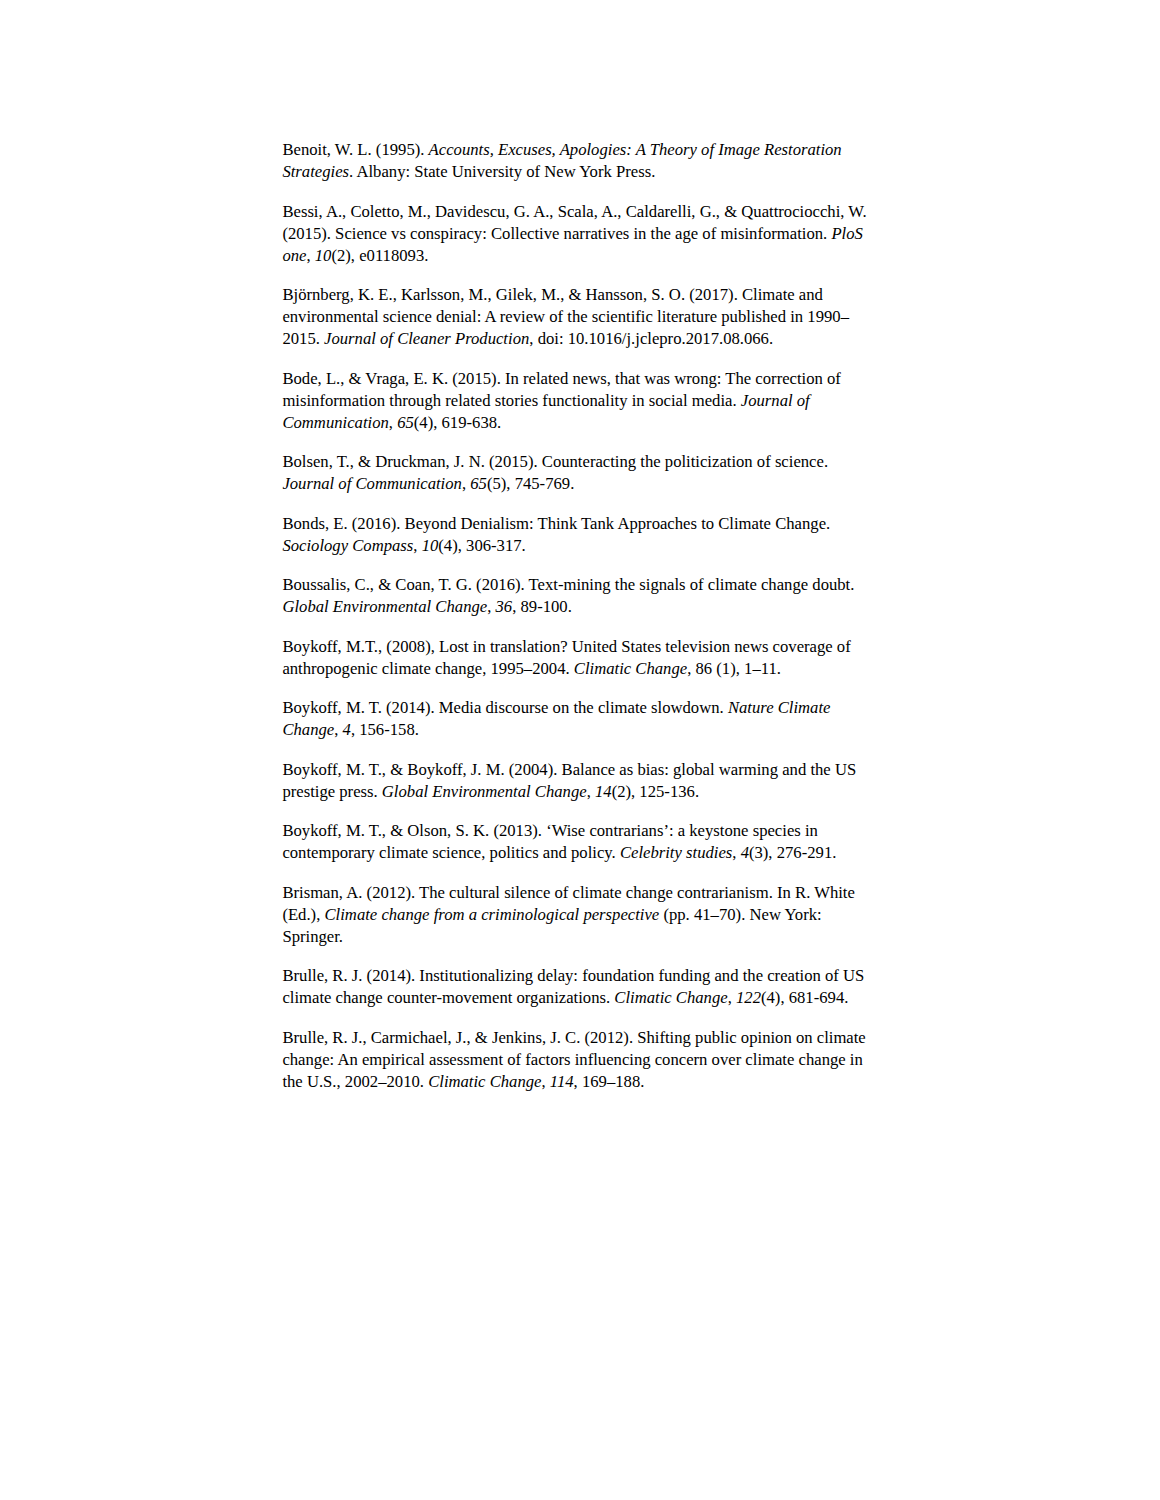Benoit, W. L. (1995). Accounts, Excuses, Apologies: A Theory of Image Restoration Strategies. Albany: State University of New York Press.
Bessi, A., Coletto, M., Davidescu, G. A., Scala, A., Caldarelli, G., & Quattrociocchi, W. (2015). Science vs conspiracy: Collective narratives in the age of misinformation. PloS one, 10(2), e0118093.
Björnberg, K. E., Karlsson, M., Gilek, M., & Hansson, S. O. (2017). Climate and environmental science denial: A review of the scientific literature published in 1990–2015. Journal of Cleaner Production, doi: 10.1016/j.jclepro.2017.08.066.
Bode, L., & Vraga, E. K. (2015). In related news, that was wrong: The correction of misinformation through related stories functionality in social media. Journal of Communication, 65(4), 619-638.
Bolsen, T., & Druckman, J. N. (2015). Counteracting the politicization of science. Journal of Communication, 65(5), 745-769.
Bonds, E. (2016). Beyond Denialism: Think Tank Approaches to Climate Change. Sociology Compass, 10(4), 306-317.
Boussalis, C., & Coan, T. G. (2016). Text-mining the signals of climate change doubt. Global Environmental Change, 36, 89-100.
Boykoff, M.T., (2008), Lost in translation? United States television news coverage of anthropogenic climate change, 1995–2004. Climatic Change, 86 (1), 1–11.
Boykoff, M. T. (2014). Media discourse on the climate slowdown. Nature Climate Change, 4, 156-158.
Boykoff, M. T., & Boykoff, J. M. (2004). Balance as bias: global warming and the US prestige press. Global Environmental Change, 14(2), 125-136.
Boykoff, M. T., & Olson, S. K. (2013). ‘Wise contrarians’: a keystone species in contemporary climate science, politics and policy. Celebrity studies, 4(3), 276-291.
Brisman, A. (2012). The cultural silence of climate change contrarianism. In R. White (Ed.), Climate change from a criminological perspective (pp. 41–70). New York: Springer.
Brulle, R. J. (2014). Institutionalizing delay: foundation funding and the creation of US climate change counter-movement organizations. Climatic Change, 122(4), 681-694.
Brulle, R. J., Carmichael, J., & Jenkins, J. C. (2012). Shifting public opinion on climate change: An empirical assessment of factors influencing concern over climate change in the U.S., 2002–2010. Climatic Change, 114, 169–188.